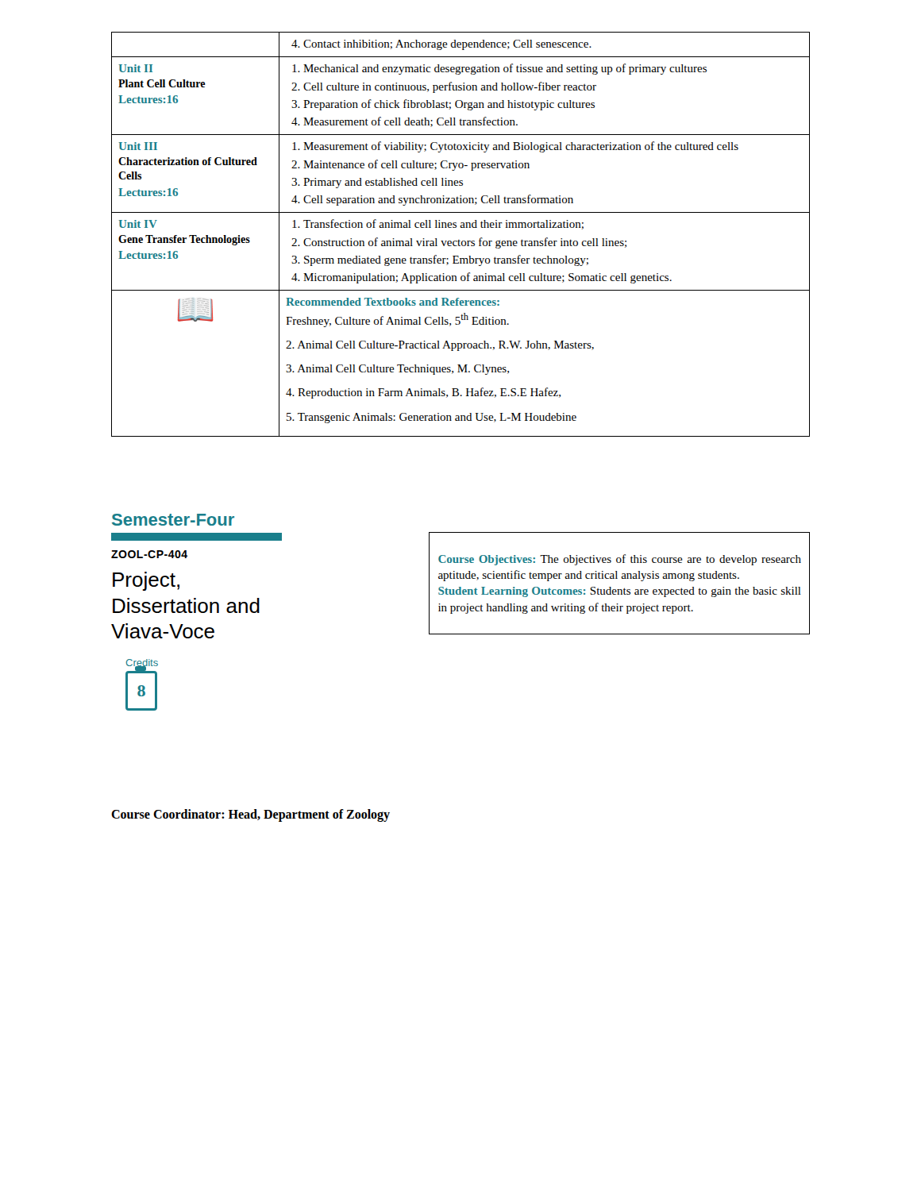| | Contact inhibition; Anchorage dependence; Cell senescence. |
| Unit II Plant Cell Culture Lectures:16 | Mechanical and enzymatic desegregation of tissue and setting up of primary cultures Cell culture in continuous, perfusion and hollow-fiber reactor Preparation of chick fibroblast; Organ and histotypic cultures Measurement of cell death; Cell transfection. |
| Unit III Characterization of Cultured Cells Lectures:16 | Measurement of viability; Cytotoxicity and Biological characterization of the cultured cells Maintenance of cell culture; Cryo- preservation Primary and established cell lines Cell separation and synchronization; Cell transformation |
| Unit IV Gene Transfer Technologies Lectures:16 | Transfection of animal cell lines and their immortalization; Construction of animal viral vectors for gene transfer into cell lines; Sperm mediated gene transfer; Embryo transfer technology; Micromanipulation; Application of animal cell culture; Somatic cell genetics. |
| 📖 | Recommended Textbooks and References: Freshney, Culture of Animal Cells, 5 th Edition. 2. Animal Cell Culture-Practical Approach., R.W. John, Masters, 3. Animal Cell Culture Techniques, M. Clynes, 4. Reproduction in Farm Animals, B. Hafez, E.S.E Hafez, 5. Transgenic Animals: Generation and Use, L-M Houdebine |
Semester-Four
ZOOL-CP-404
Project, Dissertation and Viava-Voce
Credits
8
Course Objectives: The objectives of this course are to develop research aptitude, scientific temper and critical analysis among students.
Student Learning Outcomes: Students are expected to gain the basic skill in project handling and writing of their project report.
Course Coordinator: Head, Department of Zoology